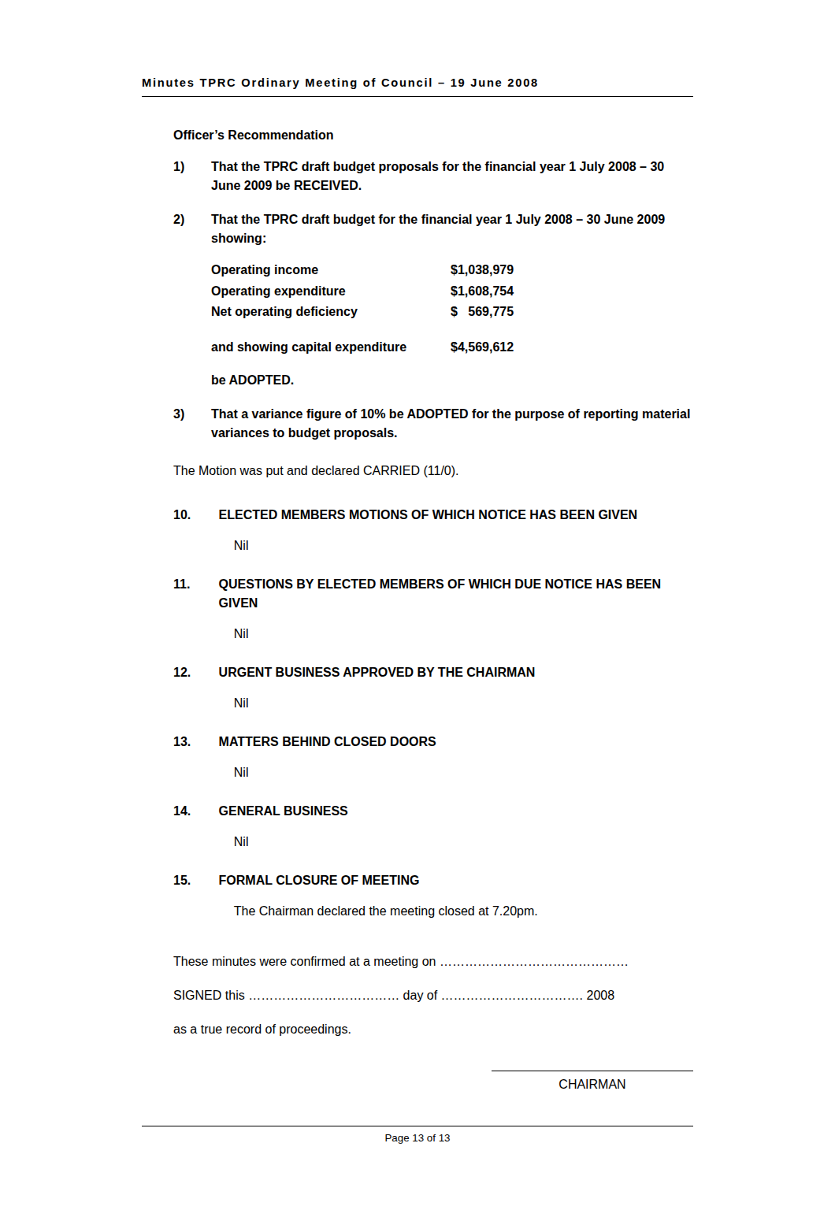Minutes TPRC Ordinary Meeting of Council – 19 June 2008
Officer’s Recommendation
1) That the TPRC draft budget proposals for the financial year 1 July 2008 – 30 June 2009 be RECEIVED.
2) That the TPRC draft budget for the financial year 1 July 2008 – 30 June 2009 showing:
| Operating income | $1,038,979 |
| Operating expenditure | $1,608,754 |
| Net operating deficiency | $ 569,775 |
| and showing capital expenditure | $4,569,612 |
be ADOPTED.
3) That a variance figure of 10% be ADOPTED for the purpose of reporting material variances to budget proposals.
The Motion was put and declared CARRIED (11/0).
10. Elected Members Motions of which Notice has been Given Nil
11. Questions by Elected Members of which Due Notice has been Given Nil
12. Urgent Business Approved by the Chairman Nil
13. Matters Behind Closed Doors Nil
14. General Business Nil
15. Formal Closure of Meeting The Chairman declared the meeting closed at 7.20pm.
These minutes were confirmed at a meeting on ………………………………………
SIGNED this ……………………………… day of ……………………………. 2008
as a true record of proceedings.
CHAIRMAN
Page 13 of 13